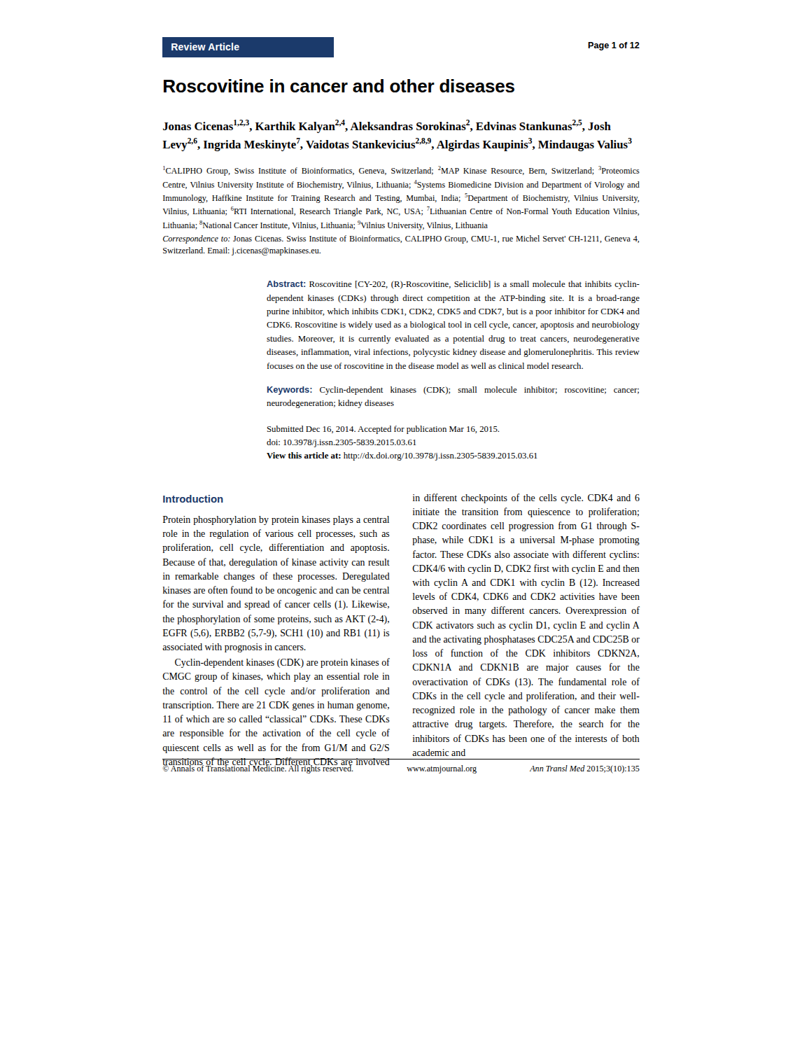Review Article
Page 1 of 12
Roscovitine in cancer and other diseases
Jonas Cicenas1,2,3, Karthik Kalyan2,4, Aleksandras Sorokinas2, Edvinas Stankunas2,5, Josh Levy2,6, Ingrida Meskinyte7, Vaidotas Stankevicius2,8,9, Algirdas Kaupinis3, Mindaugas Valius3
1CALIPHO Group, Swiss Institute of Bioinformatics, Geneva, Switzerland; 2MAP Kinase Resource, Bern, Switzerland; 3Proteomics Centre, Vilnius University Institute of Biochemistry, Vilnius, Lithuania; 4Systems Biomedicine Division and Department of Virology and Immunology, Haffkine Institute for Training Research and Testing, Mumbai, India; 5Department of Biochemistry, Vilnius University, Vilnius, Lithuania; 6RTI International, Research Triangle Park, NC, USA; 7Lithuanian Centre of Non-Formal Youth Education Vilnius, Lithuania; 8National Cancer Institute, Vilnius, Lithuania; 9Vilnius University, Vilnius, Lithuania
Correspondence to: Jonas Cicenas. Swiss Institute of Bioinformatics, CALIPHO Group, CMU-1, rue Michel Servet' CH-1211, Geneva 4, Switzerland. Email: j.cicenas@mapkinases.eu.
Abstract: Roscovitine [CY-202, (R)-Roscovitine, Seliciclib] is a small molecule that inhibits cyclin-dependent kinases (CDKs) through direct competition at the ATP-binding site. It is a broad-range purine inhibitor, which inhibits CDK1, CDK2, CDK5 and CDK7, but is a poor inhibitor for CDK4 and CDK6. Roscovitine is widely used as a biological tool in cell cycle, cancer, apoptosis and neurobiology studies. Moreover, it is currently evaluated as a potential drug to treat cancers, neurodegenerative diseases, inflammation, viral infections, polycystic kidney disease and glomerulonephritis. This review focuses on the use of roscovitine in the disease model as well as clinical model research.
Keywords: Cyclin-dependent kinases (CDK); small molecule inhibitor; roscovitine; cancer; neurodegeneration; kidney diseases
Submitted Dec 16, 2014. Accepted for publication Mar 16, 2015.
doi: 10.3978/j.issn.2305-5839.2015.03.61
View this article at: http://dx.doi.org/10.3978/j.issn.2305-5839.2015.03.61
Introduction
Protein phosphorylation by protein kinases plays a central role in the regulation of various cell processes, such as proliferation, cell cycle, differentiation and apoptosis. Because of that, deregulation of kinase activity can result in remarkable changes of these processes. Deregulated kinases are often found to be oncogenic and can be central for the survival and spread of cancer cells (1). Likewise, the phosphorylation of some proteins, such as AKT (2-4), EGFR (5,6), ERBB2 (5,7-9), SCH1 (10) and RB1 (11) is associated with prognosis in cancers.
Cyclin-dependent kinases (CDK) are protein kinases of CMGC group of kinases, which play an essential role in the control of the cell cycle and/or proliferation and transcription. There are 21 CDK genes in human genome, 11 of which are so called “classical” CDKs. These CDKs are responsible for the activation of the cell cycle of quiescent cells as well as for the from G1/M and G2/S transitions of the cell cycle. Different CDKs are involved in different checkpoints of the cells cycle. CDK4 and 6 initiate the transition from quiescence to proliferation; CDK2 coordinates cell progression from G1 through S-phase, while CDK1 is a universal M-phase promoting factor. These CDKs also associate with different cyclins: CDK4/6 with cyclin D, CDK2 first with cyclin E and then with cyclin A and CDK1 with cyclin B (12). Increased levels of CDK4, CDK6 and CDK2 activities have been observed in many different cancers. Overexpression of CDK activators such as cyclin D1, cyclin E and cyclin A and the activating phosphatases CDC25A and CDC25B or loss of function of the CDK inhibitors CDKN2A, CDKN1A and CDKN1B are major causes for the overactivation of CDKs (13). The fundamental role of CDKs in the cell cycle and proliferation, and their well-recognized role in the pathology of cancer make them attractive drug targets. Therefore, the search for the inhibitors of CDKs has been one of the interests of both academic and
© Annals of Translational Medicine. All rights reserved.
www.atmjournal.org
Ann Transl Med 2015;3(10):135